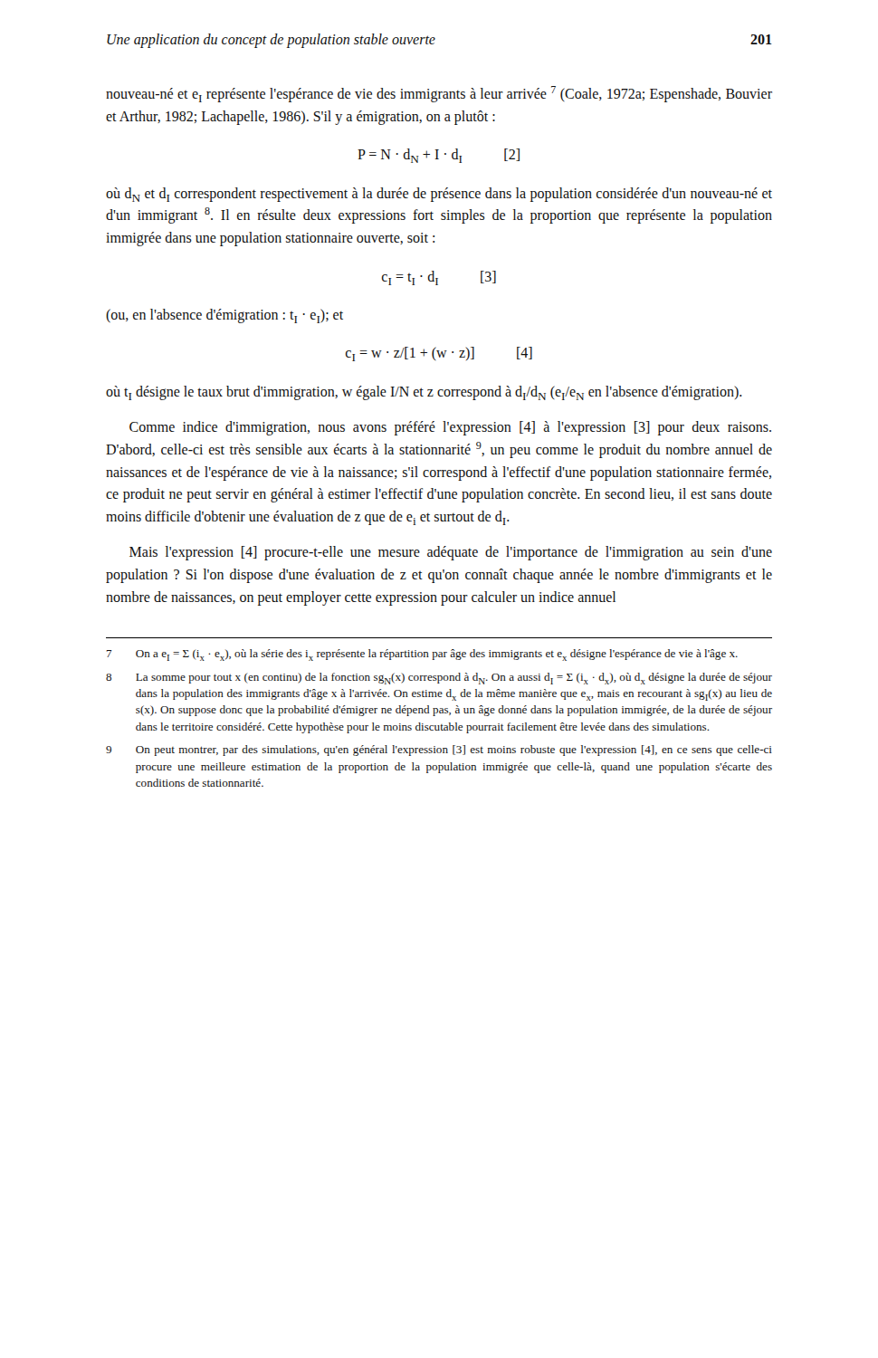Une application du concept de population stable ouverte 201
nouveau-né et eI représente l'espérance de vie des immigrants à leur arrivée 7 (Coale, 1972a; Espenshade, Bouvier et Arthur, 1982; Lachapelle, 1986). S'il y a émigration, on a plutôt :
P = N · dN + I · dI [2]
où dN et dI correspondent respectivement à la durée de présence dans la population considérée d'un nouveau-né et d'un immigrant 8. Il en résulte deux expressions fort simples de la proportion que représente la population immigrée dans une population stationnaire ouverte, soit :
cI = tI · dI [3]
(ou, en l'absence d'émigration : tI · eI); et
cI = w · z/[1 + (w · z)] [4]
où tI désigne le taux brut d'immigration, w égale I/N et z correspond à dI/dN (eI/eN en l'absence d'émigration).
Comme indice d'immigration, nous avons préféré l'expression [4] à l'expression [3] pour deux raisons. D'abord, celle-ci est très sensible aux écarts à la stationnarité 9, un peu comme le produit du nombre annuel de naissances et de l'espérance de vie à la naissance; s'il correspond à l'effectif d'une population stationnaire fermée, ce produit ne peut servir en général à estimer l'effectif d'une population concrète. En second lieu, il est sans doute moins difficile d'obtenir une évaluation de z que de ei et surtout de dI.
Mais l'expression [4] procure-t-elle une mesure adéquate de l'importance de l'immigration au sein d'une population ? Si l'on dispose d'une évaluation de z et qu'on connaît chaque année le nombre d'immigrants et le nombre de naissances, on peut employer cette expression pour calculer un indice annuel
7 On a eI = Σ (ix · ex), où la série des ix représente la répartition par âge des immigrants et ex désigne l'espérance de vie à l'âge x.
8 La somme pour tout x (en continu) de la fonction sgN(x) correspond à dN. On a aussi dI = Σ (ix · dx), où dx désigne la durée de séjour dans la population des immigrants d'âge x à l'arrivée. On estime dx de la même manière que ex, mais en recourant à sgI(x) au lieu de s(x). On suppose donc que la probabilité d'émigrer ne dépend pas, à un âge donné dans la population immigrée, de la durée de séjour dans le territoire considéré. Cette hypothèse pour le moins discutable pourrait facilement être levée dans des simulations.
9 On peut montrer, par des simulations, qu'en général l'expression [3] est moins robuste que l'expression [4], en ce sens que celle-ci procure une meilleure estimation de la proportion de la population immigrée que celle-là, quand une population s'écarte des conditions de stationnarité.